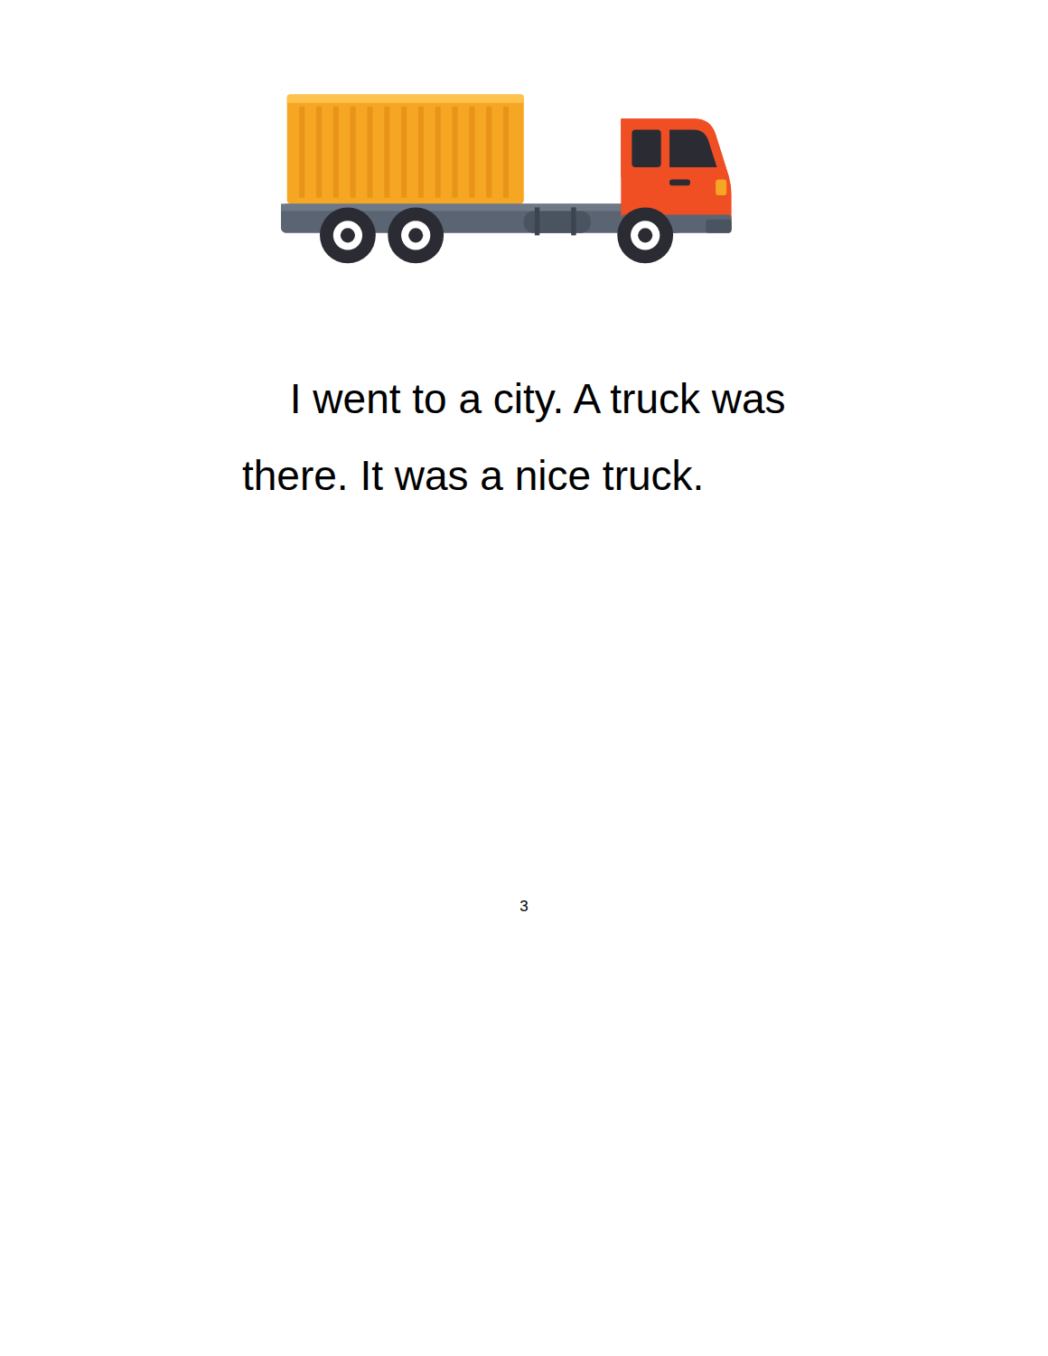I went to a city. A truck was there. It was a nice truck.
3